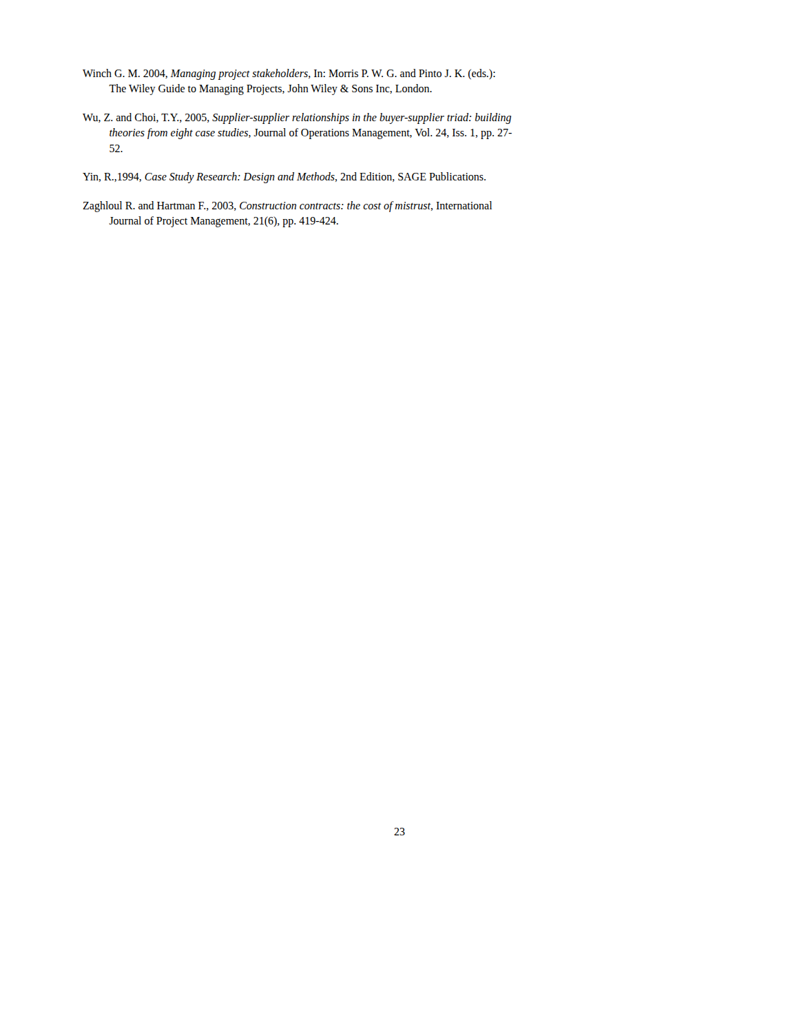Winch G. M. 2004, Managing project stakeholders, In: Morris P. W. G. and Pinto J. K. (eds.): The Wiley Guide to Managing Projects, John Wiley & Sons Inc, London.
Wu, Z. and Choi, T.Y., 2005, Supplier-supplier relationships in the buyer-supplier triad: building theories from eight case studies, Journal of Operations Management, Vol. 24, Iss. 1, pp. 27-52.
Yin, R.,1994, Case Study Research: Design and Methods, 2nd Edition, SAGE Publications.
Zaghloul R. and Hartman F., 2003, Construction contracts: the cost of mistrust, International Journal of Project Management, 21(6), pp. 419-424.
23